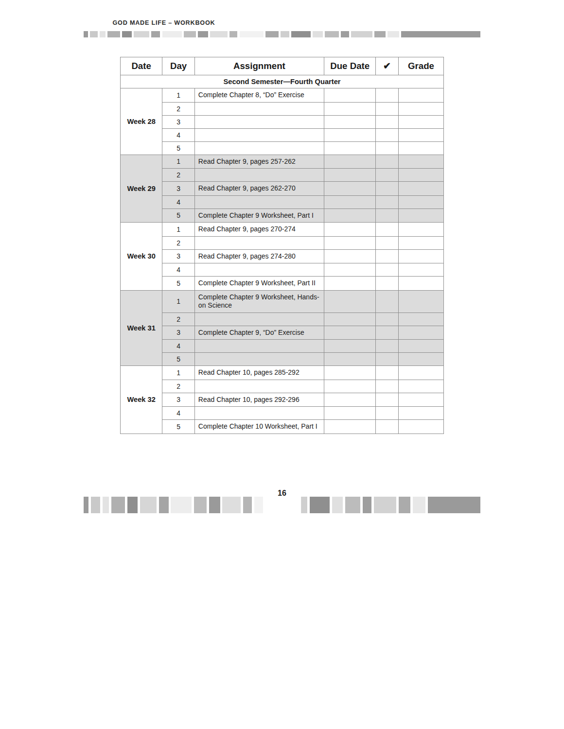God Made Life – Workbook
| Date | Day | Assignment | Due Date | ✔ | Grade |
| --- | --- | --- | --- | --- | --- |
| Second Semester—Fourth Quarter |
| Week 28 | 1 | Complete Chapter 8, “Do” Exercise | | | |
| 2 | | | | |
| 3 | | | | |
| 4 | | | | |
| 5 | | | | |
| Week 29 | 1 | Read Chapter 9, pages 257-262 | | | |
| 2 | | | | |
| 3 | Read Chapter 9, pages 262-270 | | | |
| 4 | | | | |
| 5 | Complete Chapter 9 Worksheet, Part I | | | |
| Week 30 | 1 | Read Chapter 9, pages 270-274 | | | |
| 2 | | | | |
| 3 | Read Chapter 9, pages 274-280 | | | |
| 4 | | | | |
| 5 | Complete Chapter 9 Worksheet, Part II | | | |
| Week 31 | 1 | Complete Chapter 9 Worksheet, Hands-on Science | | | |
| 2 | | | | |
| 3 | Complete Chapter 9, “Do” Exercise | | | |
| 4 | | | | |
| 5 | | | | |
| Week 32 | 1 | Read Chapter 10, pages 285-292 | | | |
| 2 | | | | |
| 3 | Read Chapter 10, pages 292-296 | | | |
| 4 | | | | |
| 5 | Complete Chapter 10 Worksheet, Part I | | | |
16